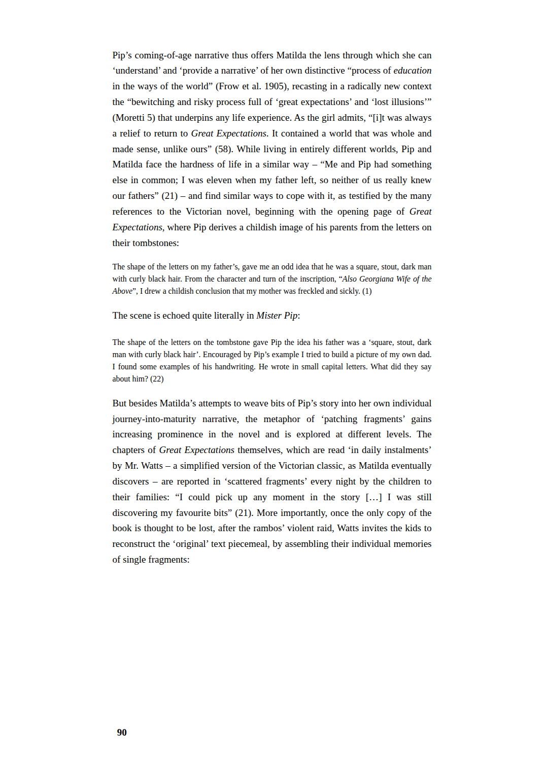Pip’s coming-of-age narrative thus offers Matilda the lens through which she can ‘understand’ and ‘provide a narrative’ of her own distinctive “process of education in the ways of the world” (Frow et al. 1905), recasting in a radically new context the “bewitching and risky process full of ‘great expectations’ and ‘lost illusions’” (Moretti 5) that underpins any life experience. As the girl admits, “[i]t was always a relief to return to Great Expectations. It contained a world that was whole and made sense, unlike ours” (58). While living in entirely different worlds, Pip and Matilda face the hardness of life in a similar way – “Me and Pip had something else in common; I was eleven when my father left, so neither of us really knew our fathers” (21) – and find similar ways to cope with it, as testified by the many references to the Victorian novel, beginning with the opening page of Great Expectations, where Pip derives a childish image of his parents from the letters on their tombstones:
The shape of the letters on my father’s, gave me an odd idea that he was a square, stout, dark man with curly black hair. From the character and turn of the inscription, “Also Georgiana Wife of the Above”, I drew a childish conclusion that my mother was freckled and sickly. (1)
The scene is echoed quite literally in Mister Pip:
The shape of the letters on the tombstone gave Pip the idea his father was a ‘square, stout, dark man with curly black hair’. Encouraged by Pip’s example I tried to build a picture of my own dad. I found some examples of his handwriting. He wrote in small capital letters. What did they say about him? (22)
But besides Matilda’s attempts to weave bits of Pip’s story into her own individual journey-into-maturity narrative, the metaphor of ‘patching fragments’ gains increasing prominence in the novel and is explored at different levels. The chapters of Great Expectations themselves, which are read ‘in daily instalments’ by Mr. Watts – a simplified version of the Victorian classic, as Matilda eventually discovers – are reported in ‘scattered fragments’ every night by the children to their families: “I could pick up any moment in the story […] I was still discovering my favourite bits” (21). More importantly, once the only copy of the book is thought to be lost, after the rambos’ violent raid, Watts invites the kids to reconstruct the ‘original’ text piecemeal, by assembling their individual memories of single fragments:
90